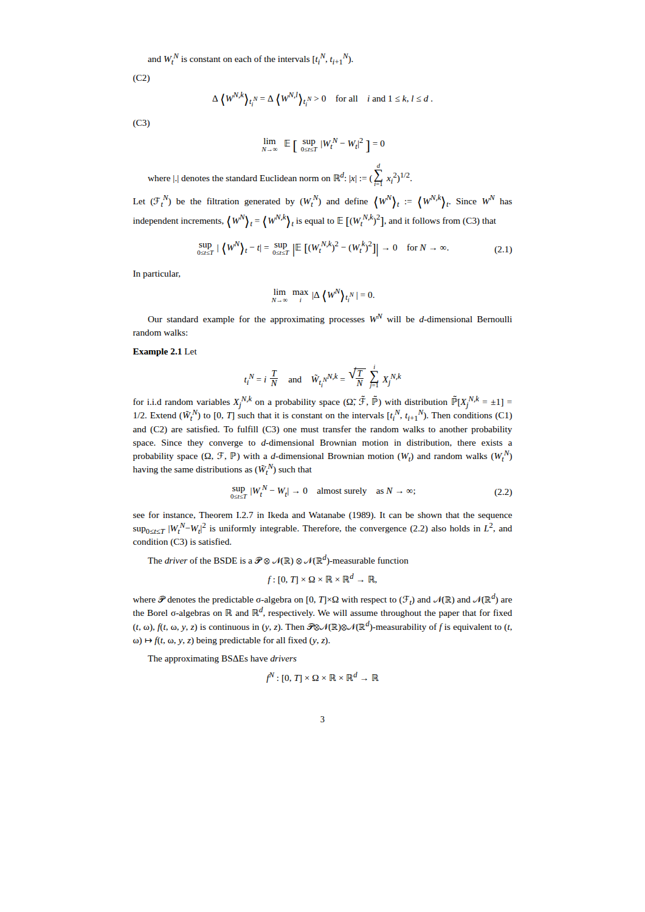and WtN is constant on each of the intervals [tiN, ti+1N).
(C2)
Δ ⟨WN,k⟩tiN = Δ ⟨WN,l⟩tiN > 0 for all i and 1 ≤ k, l ≤ d .
(C3)
lim N→∞ 𝔼 [ sup 0≤t≤T |WtN − Wt|2 ] = 0
where |.| denotes the standard Euclidean norm on ℝd: |x| := (d∑i=1 xi2)1/2.
Let (ℱtN) be the filtration generated by (WtN) and define ⟨WN⟩t := ⟨WN,k⟩t. Since WN has independent increments, ⟨WN⟩t = ⟨WN,k⟩t is equal to 𝔼 [(WtN,k)2], and it follows from (C3) that
sup 0≤t≤T | ⟨WN⟩t − t| = sup 0≤t≤T |𝔼 [(WtN,k)2 − (Wtk)2]| → 0 for N → ∞. (2.1)
In particular,
lim N→∞ max i |Δ ⟨WN⟩tiN | = 0.
Our standard example for the approximating processes WN will be d-dimensional Bernoulli random walks:
Example 2.1 Let
tiN = i TN and W̃tiNN,k = TN i∑j=1 XjN,k
for i.i.d random variables XjN,k on a probability space (Ω̃, ℱ̃, ℙ̃) with distribution ℙ̃[XjN,k = ±1] = 1/2. Extend (W̃tN) to [0, T] such that it is constant on the intervals [tiN, ti+1N). Then conditions (C1) and (C2) are satisfied. To fulfill (C3) one must transfer the random walks to another probability space. Since they converge to d-dimensional Brownian motion in distribution, there exists a probability space (Ω, ℱ, ℙ) with a d-dimensional Brownian motion (Wt) and random walks (WtN) having the same distributions as (W̃tN) such that
sup 0≤t≤T |WtN − Wt| → 0 almost surely as N → ∞; (2.2)
see for instance, Theorem I.2.7 in Ikeda and Watanabe (1989). It can be shown that the sequence sup0≤t≤T |WtN−Wt|2 is uniformly integrable. Therefore, the convergence (2.2) also holds in L2, and condition (C3) is satisfied.
The driver of the BSDE is a 𝒫 ⊗ 𝒩(ℝ) ⊗ 𝒩(ℝd)-measurable function
f : [0, T] × Ω × ℝ × ℝd → ℝ,
where 𝒫 denotes the predictable σ-algebra on [0, T]×Ω with respect to (ℱt) and 𝒩(ℝ) and 𝒩(ℝd) are the Borel σ-algebras on ℝ and ℝd, respectively. We will assume throughout the paper that for fixed (t, ω), f(t, ω, y, z) is continuous in (y, z). Then 𝒫⊗𝒩(ℝ)⊗𝒩(ℝd)-measurability of f is equivalent to (t, ω) ↦ f(t, ω, y, z) being predictable for all fixed (y, z).
The approximating BSΔEs have drivers
fN : [0, T] × Ω × ℝ × ℝd → ℝ
3